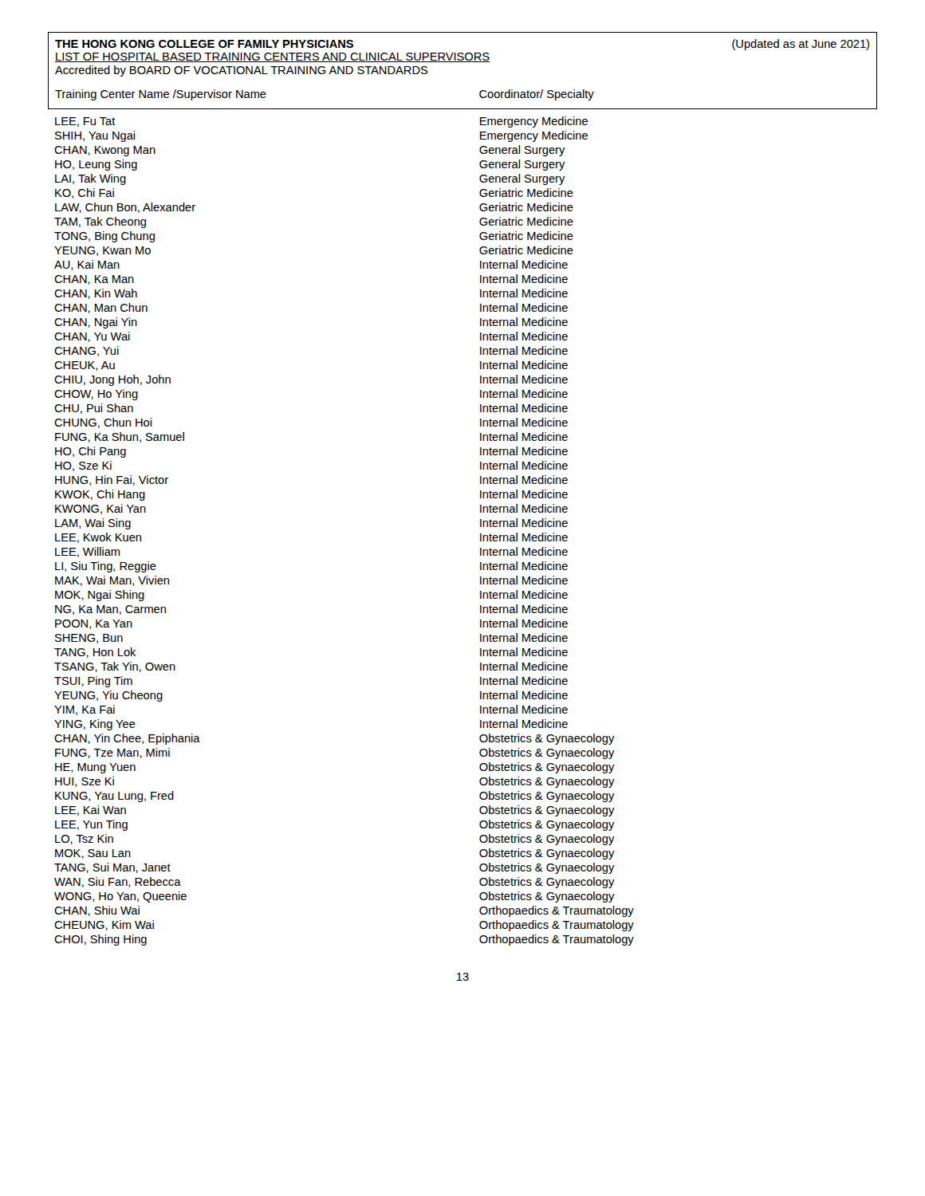THE HONG KONG COLLEGE OF FAMILY PHYSICIANS (Updated as at June 2021)
LIST OF HOSPITAL BASED TRAINING CENTERS AND CLINICAL SUPERVISORS
Accredited by BOARD OF VOCATIONAL TRAINING AND STANDARDS
Training Center Name /Supervisor Name Coordinator/ Specialty
| LEE, Fu Tat | Emergency Medicine |
| SHIH, Yau Ngai | Emergency Medicine |
| CHAN, Kwong Man | General Surgery |
| HO, Leung Sing | General Surgery |
| LAI, Tak Wing | General Surgery |
| KO, Chi Fai | Geriatric Medicine |
| LAW, Chun Bon, Alexander | Geriatric Medicine |
| TAM, Tak Cheong | Geriatric Medicine |
| TONG, Bing Chung | Geriatric Medicine |
| YEUNG, Kwan Mo | Geriatric Medicine |
| AU, Kai Man | Internal Medicine |
| CHAN, Ka Man | Internal Medicine |
| CHAN, Kin Wah | Internal Medicine |
| CHAN, Man Chun | Internal Medicine |
| CHAN, Ngai Yin | Internal Medicine |
| CHAN, Yu Wai | Internal Medicine |
| CHANG, Yui | Internal Medicine |
| CHEUK, Au | Internal Medicine |
| CHIU, Jong Hoh, John | Internal Medicine |
| CHOW, Ho Ying | Internal Medicine |
| CHU, Pui Shan | Internal Medicine |
| CHUNG, Chun Hoi | Internal Medicine |
| FUNG, Ka Shun, Samuel | Internal Medicine |
| HO, Chi Pang | Internal Medicine |
| HO, Sze Ki | Internal Medicine |
| HUNG, Hin Fai, Victor | Internal Medicine |
| KWOK, Chi Hang | Internal Medicine |
| KWONG, Kai Yan | Internal Medicine |
| LAM, Wai Sing | Internal Medicine |
| LEE, Kwok Kuen | Internal Medicine |
| LEE, William | Internal Medicine |
| LI, Siu Ting, Reggie | Internal Medicine |
| MAK, Wai Man, Vivien | Internal Medicine |
| MOK, Ngai Shing | Internal Medicine |
| NG, Ka Man, Carmen | Internal Medicine |
| POON, Ka Yan | Internal Medicine |
| SHENG, Bun | Internal Medicine |
| TANG, Hon Lok | Internal Medicine |
| TSANG, Tak Yin, Owen | Internal Medicine |
| TSUI, Ping Tim | Internal Medicine |
| YEUNG, Yiu Cheong | Internal Medicine |
| YIM, Ka Fai | Internal Medicine |
| YING, King Yee | Internal Medicine |
| CHAN, Yin Chee, Epiphania | Obstetrics & Gynaecology |
| FUNG, Tze Man, Mimi | Obstetrics & Gynaecology |
| HE, Mung Yuen | Obstetrics & Gynaecology |
| HUI, Sze Ki | Obstetrics & Gynaecology |
| KUNG, Yau Lung, Fred | Obstetrics & Gynaecology |
| LEE, Kai Wan | Obstetrics & Gynaecology |
| LEE, Yun Ting | Obstetrics & Gynaecology |
| LO, Tsz Kin | Obstetrics & Gynaecology |
| MOK, Sau Lan | Obstetrics & Gynaecology |
| TANG, Sui Man, Janet | Obstetrics & Gynaecology |
| WAN, Siu Fan, Rebecca | Obstetrics & Gynaecology |
| WONG, Ho Yan, Queenie | Obstetrics & Gynaecology |
| CHAN, Shiu Wai | Orthopaedics & Traumatology |
| CHEUNG, Kim Wai | Orthopaedics & Traumatology |
| CHOI, Shing Hing | Orthopaedics & Traumatology |
13